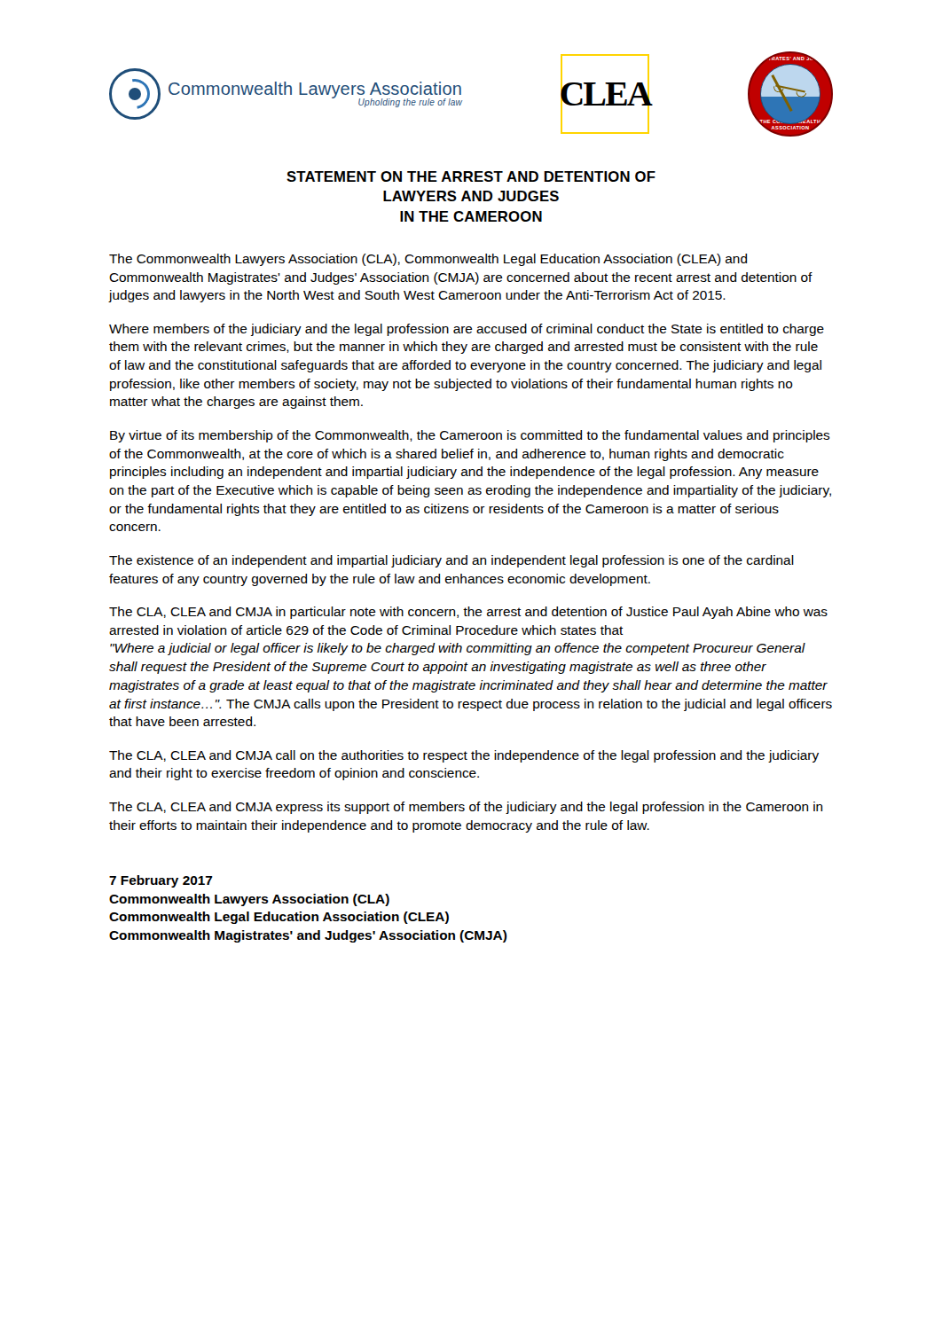Commonwealth Lawyers Association
Upholding the rule of law
CLEA
Magistrates' and Judges' The Commonwealth Association
STATEMENT ON THE ARREST AND DETENTION OF
LAWYERS AND JUDGES
IN THE CAMEROON
The Commonwealth Lawyers Association (CLA), Commonwealth Legal Education Association (CLEA) and Commonwealth Magistrates' and Judges' Association (CMJA) are concerned about the recent arrest and detention of judges and lawyers in the North West and South West Cameroon under the Anti-Terrorism Act of 2015.
Where members of the judiciary and the legal profession are accused of criminal conduct the State is entitled to charge them with the relevant crimes, but the manner in which they are charged and arrested must be consistent with the rule of law and the constitutional safeguards that are afforded to everyone in the country concerned. The judiciary and legal profession, like other members of society, may not be subjected to violations of their fundamental human rights no matter what the charges are against them.
By virtue of its membership of the Commonwealth, the Cameroon is committed to the fundamental values and principles of the Commonwealth, at the core of which is a shared belief in, and adherence to, human rights and democratic principles including an independent and impartial judiciary and the independence of the legal profession. Any measure on the part of the Executive which is capable of being seen as eroding the independence and impartiality of the judiciary, or the fundamental rights that they are entitled to as citizens or residents of the Cameroon is a matter of serious concern.
The existence of an independent and impartial judiciary and an independent legal profession is one of the cardinal features of any country governed by the rule of law and enhances economic development.
The CLA, CLEA and CMJA in particular note with concern, the arrest and detention of Justice Paul Ayah Abine who was arrested in violation of article 629 of the Code of Criminal Procedure which states that
"Where a judicial or legal officer is likely to be charged with committing an offence the competent Procureur General shall request the President of the Supreme Court to appoint an investigating magistrate as well as three other magistrates of a grade at least equal to that of the magistrate incriminated and they shall hear and determine the matter at first instance…". The CMJA calls upon the President to respect due process in relation to the judicial and legal officers that have been arrested.
The CLA, CLEA and CMJA call on the authorities to respect the independence of the legal profession and the judiciary and their right to exercise freedom of opinion and conscience.
The CLA, CLEA and CMJA express its support of members of the judiciary and the legal profession in the Cameroon in their efforts to maintain their independence and to promote democracy and the rule of law.
7 February 2017
Commonwealth Lawyers Association (CLA)
Commonwealth Legal Education Association (CLEA)
Commonwealth Magistrates' and Judges' Association (CMJA)